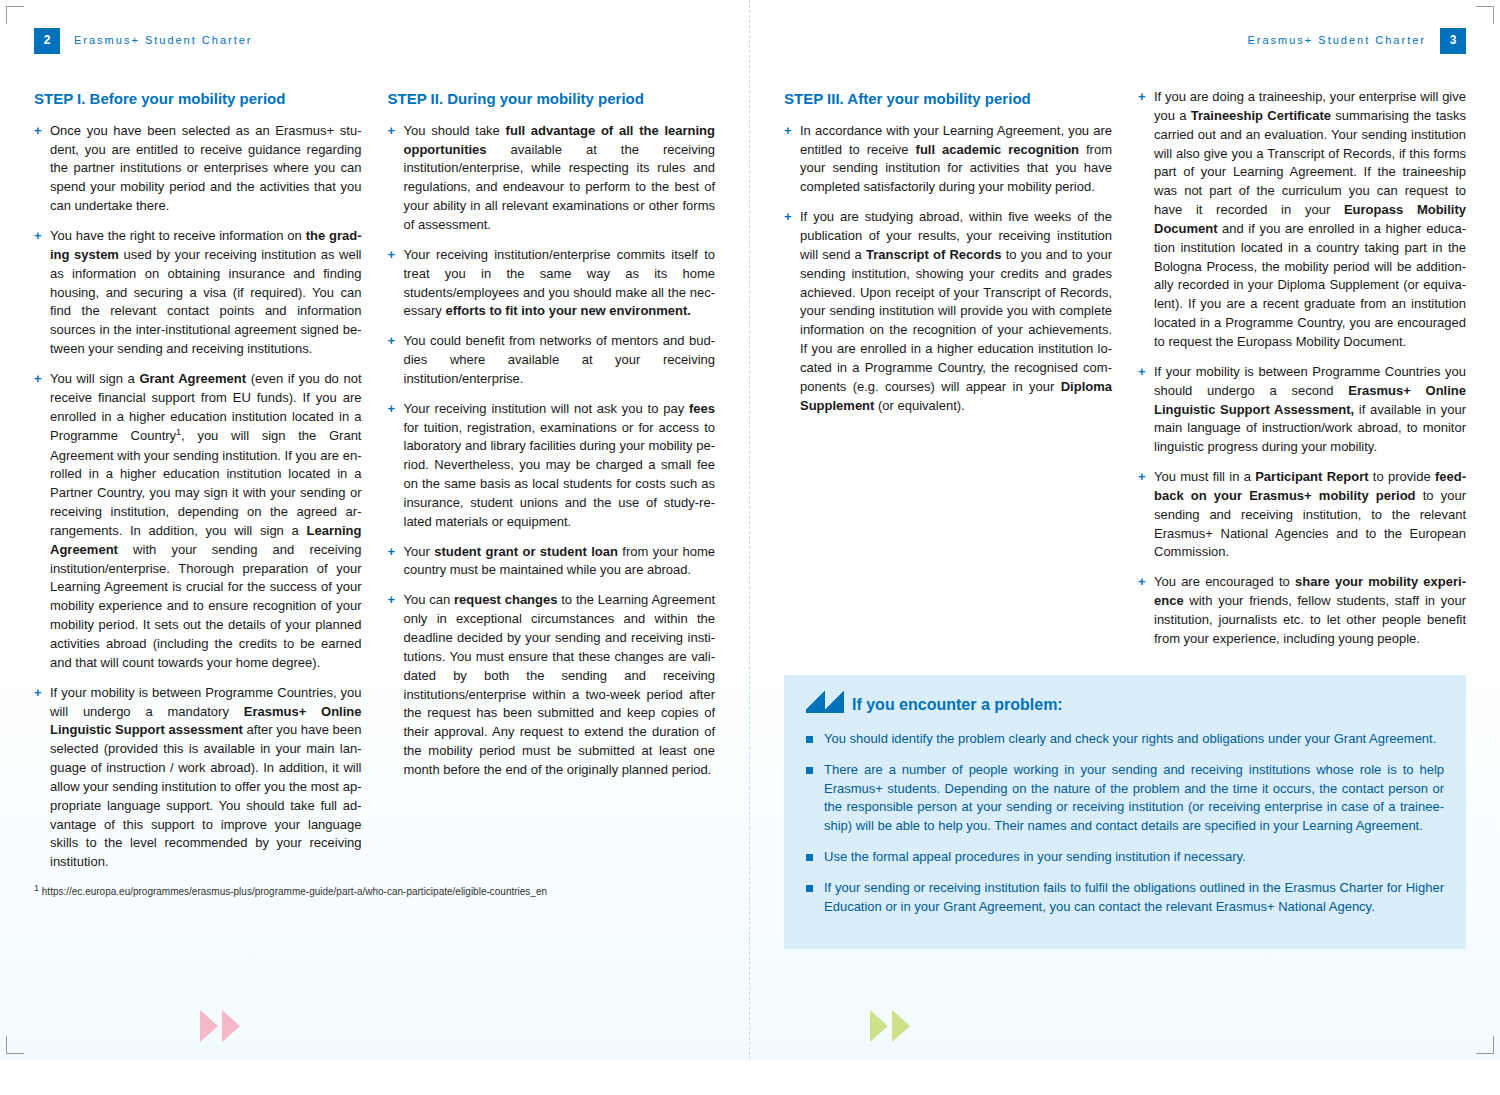2 Erasmus+ Student Charter
STEP I. Before your mobility period
Once you have been selected as an Erasmus+ student, you are entitled to receive guidance regarding the partner institutions or enterprises where you can spend your mobility period and the activities that you can undertake there.
You have the right to receive information on the grading system used by your receiving institution as well as information on obtaining insurance and finding housing, and securing a visa (if required). You can find the relevant contact points and information sources in the inter-institutional agreement signed between your sending and receiving institutions.
You will sign a Grant Agreement (even if you do not receive financial support from EU funds). If you are enrolled in a higher education institution located in a Programme Country1, you will sign the Grant Agreement with your sending institution. If you are enrolled in a higher education institution located in a Partner Country, you may sign it with your sending or receiving institution, depending on the agreed arrangements. In addition, you will sign a Learning Agreement with your sending and receiving institution/enterprise. Thorough preparation of your Learning Agreement is crucial for the success of your mobility experience and to ensure recognition of your mobility period. It sets out the details of your planned activities abroad (including the credits to be earned and that will count towards your home degree).
If your mobility is between Programme Countries, you will undergo a mandatory Erasmus+ Online Linguistic Support assessment after you have been selected (provided this is available in your main language of instruction / work abroad). In addition, it will allow your sending institution to offer you the most appropriate language support. You should take full advantage of this support to improve your language skills to the level recommended by your receiving institution.
STEP II. During your mobility period
You should take full advantage of all the learning opportunities available at the receiving institution/enterprise, while respecting its rules and regulations, and endeavour to perform to the best of your ability in all relevant examinations or other forms of assessment.
Your receiving institution/enterprise commits itself to treat you in the same way as its home students/employees and you should make all the necessary efforts to fit into your new environment.
You could benefit from networks of mentors and buddies where available at your receiving institution/enterprise.
Your receiving institution will not ask you to pay fees for tuition, registration, examinations or for access to laboratory and library facilities during your mobility period. Nevertheless, you may be charged a small fee on the same basis as local students for costs such as insurance, student unions and the use of study-related materials or equipment.
Your student grant or student loan from your home country must be maintained while you are abroad.
You can request changes to the Learning Agreement only in exceptional circumstances and within the deadline decided by your sending and receiving institutions. You must ensure that these changes are validated by both the sending and receiving institutions/enterprise within a two-week period after the request has been submitted and keep copies of their approval. Any request to extend the duration of the mobility period must be submitted at least one month before the end of the originally planned period.
1 https://ec.europa.eu/programmes/erasmus-plus/programme-guide/part-a/who-can-participate/eligible-countries_en
Erasmus+ Student Charter 3
STEP III. After your mobility period
In accordance with your Learning Agreement, you are entitled to receive full academic recognition from your sending institution for activities that you have completed satisfactorily during your mobility period.
If you are studying abroad, within five weeks of the publication of your results, your receiving institution will send a Transcript of Records to you and to your sending institution, showing your credits and grades achieved. Upon receipt of your Transcript of Records, your sending institution will provide you with complete information on the recognition of your achievements. If you are enrolled in a higher education institution located in a Programme Country, the recognised components (e.g. courses) will appear in your Diploma Supplement (or equivalent).
If you are doing a traineeship, your enterprise will give you a Traineeship Certificate summarising the tasks carried out and an evaluation. Your sending institution will also give you a Transcript of Records, if this forms part of your Learning Agreement. If the traineeship was not part of the curriculum you can request to have it recorded in your Europass Mobility Document and if you are enrolled in a higher education institution located in a country taking part in the Bologna Process, the mobility period will be additionally recorded in your Diploma Supplement (or equivalent). If you are a recent graduate from an institution located in a Programme Country, you are encouraged to request the Europass Mobility Document.
If your mobility is between Programme Countries you should undergo a second Erasmus+ Online Linguistic Support Assessment, if available in your main language of instruction/work abroad, to monitor linguistic progress during your mobility.
You must fill in a Participant Report to provide feedback on your Erasmus+ mobility period to your sending and receiving institution, to the relevant Erasmus+ National Agencies and to the European Commission.
You are encouraged to share your mobility experience with your friends, fellow students, staff in your institution, journalists etc. to let other people benefit from your experience, including young people.
If you encounter a problem:
You should identify the problem clearly and check your rights and obligations under your Grant Agreement.
There are a number of people working in your sending and receiving institutions whose role is to help Erasmus+ students. Depending on the nature of the problem and the time it occurs, the contact person or the responsible person at your sending or receiving institution (or receiving enterprise in case of a traineeship) will be able to help you. Their names and contact details are specified in your Learning Agreement.
Use the formal appeal procedures in your sending institution if necessary.
If your sending or receiving institution fails to fulfil the obligations outlined in the Erasmus Charter for Higher Education or in your Grant Agreement, you can contact the relevant Erasmus+ National Agency.